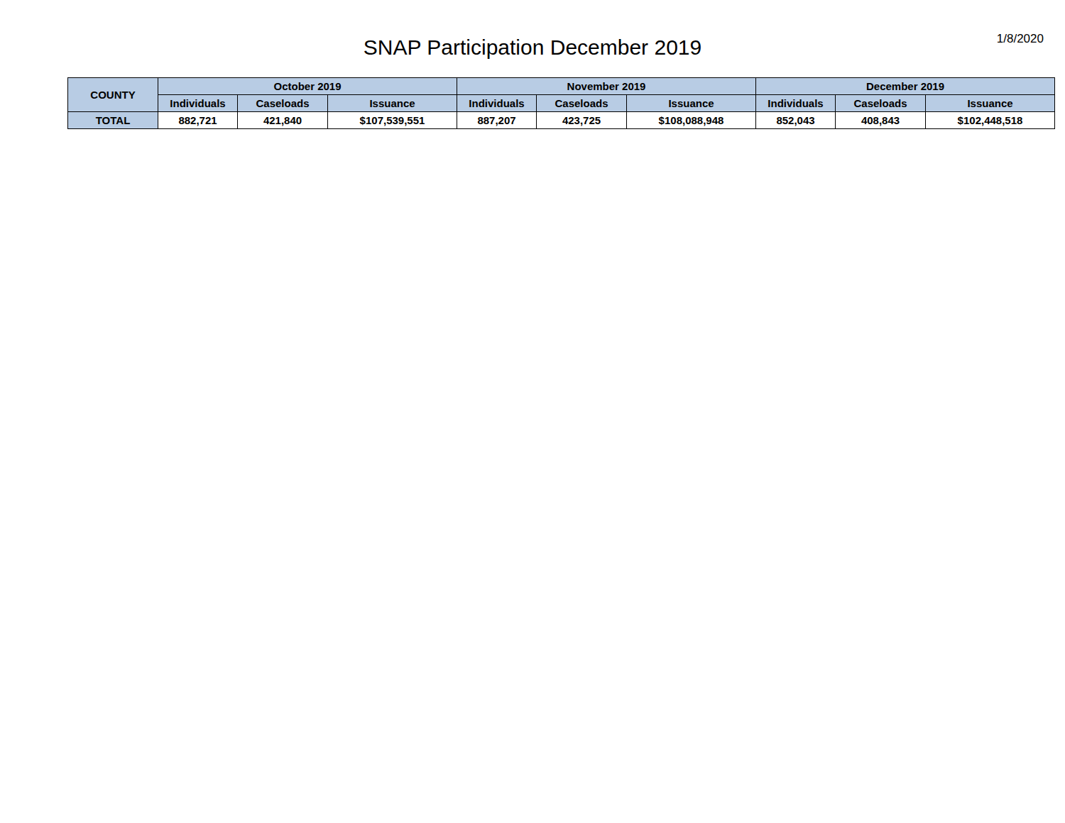1/8/2020
SNAP Participation December 2019
| COUNTY | October 2019 | November 2019 | December 2019 |
| --- | --- | --- | --- |
| Individuals | Caseloads | Issuance | Individuals | Caseloads | Issuance | Individuals | Caseloads | Issuance |
| TOTAL | 882,721 | 421,840 | $107,539,551 | 887,207 | 423,725 | $108,088,948 | 852,043 | 408,843 | $102,448,518 |